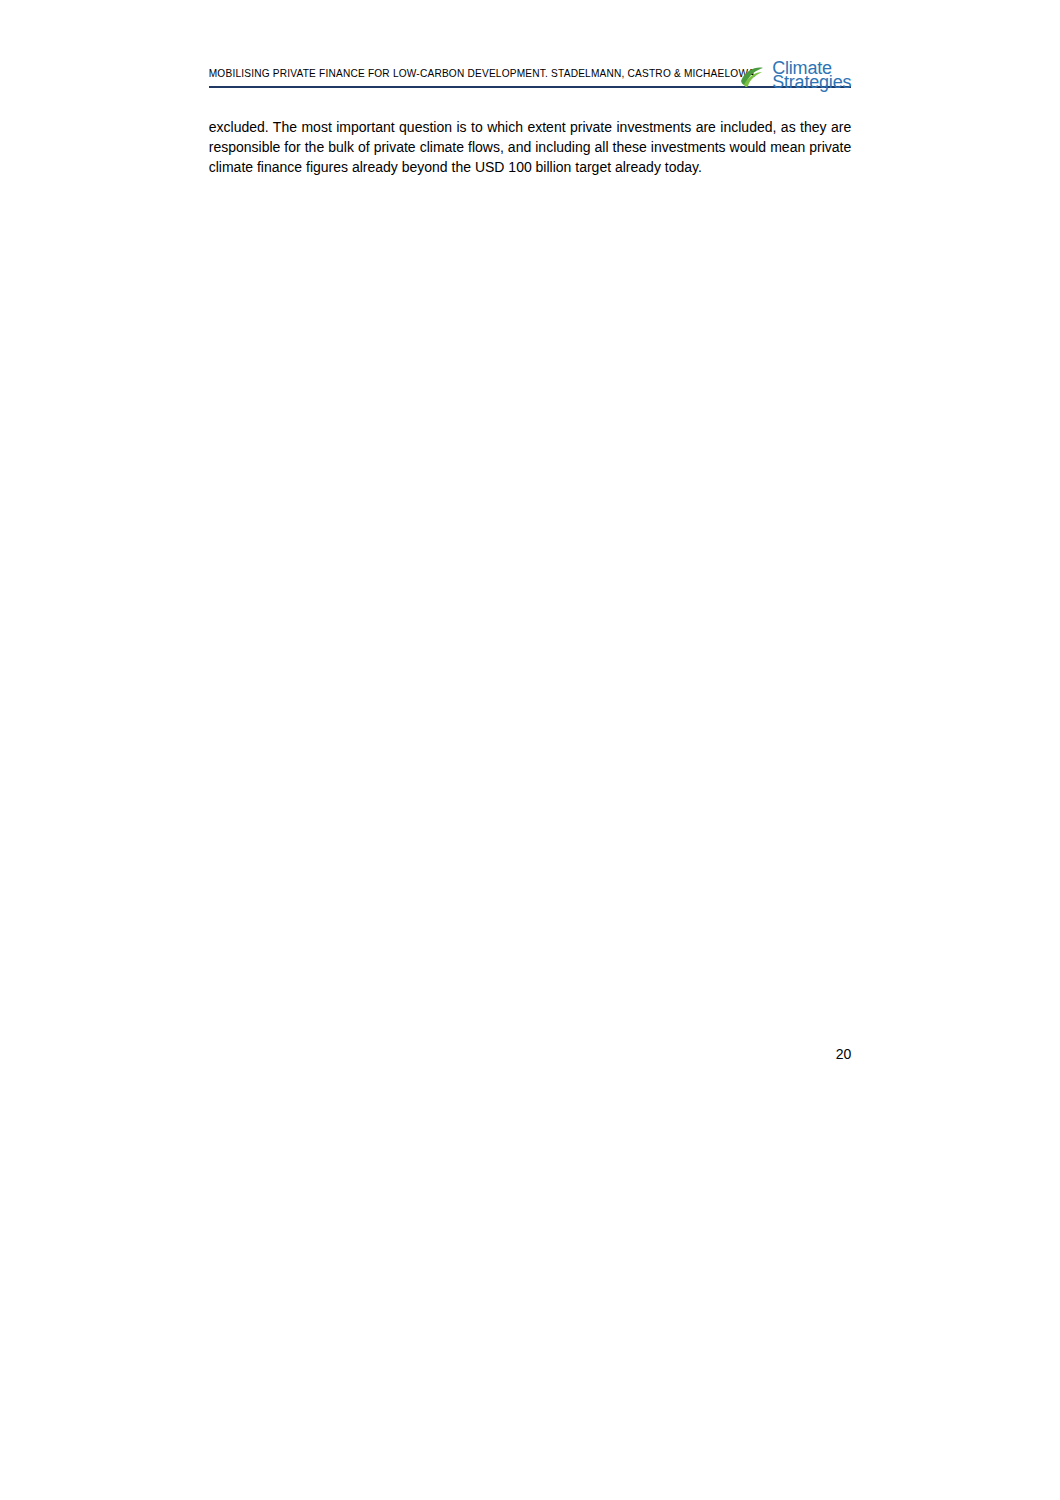Climate Strategies
MOBILISING PRIVATE FINANCE FOR LOW-CARBON DEVELOPMENT. STADELMANN, CASTRO & MICHAELOWA
excluded. The most important question is to which extent private investments are included, as they are responsible for the bulk of private climate flows, and including all these investments would mean private climate finance figures already beyond the USD 100 billion target already today.
20